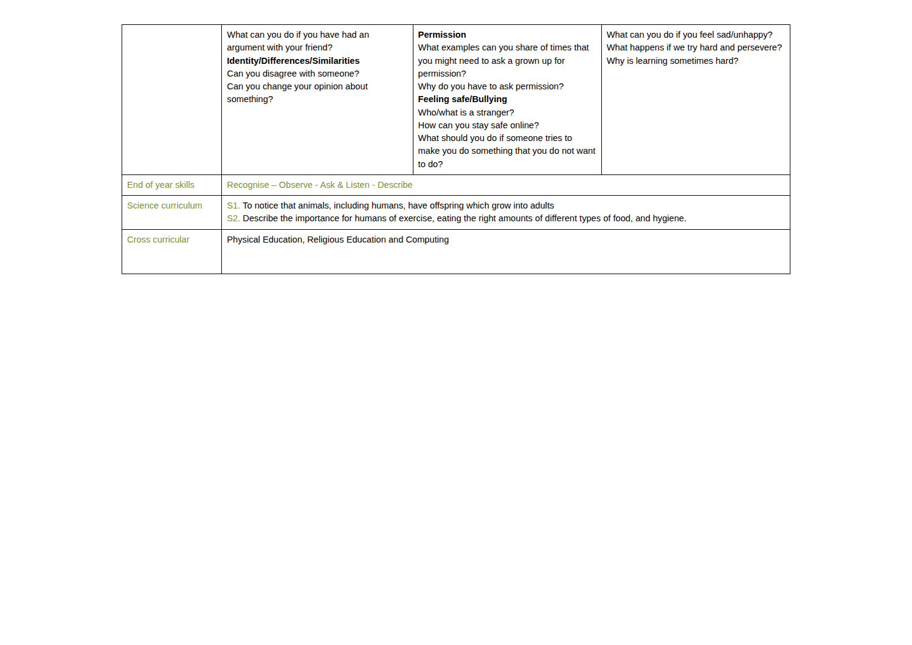| | What can you do if you have had an argument with your friend? Identity/Differences/Similarities Can you disagree with someone? Can you change your opinion about something? | Permission What examples can you share of times that you might need to ask a grown up for permission? Why do you have to ask permission? Feeling safe/Bullying Who/what is a stranger? How can you stay safe online? What should you do if someone tries to make you do something that you do not want to do? | What can you do if you feel sad/unhappy? What happens if we try hard and persevere? Why is learning sometimes hard? |
| End of year skills | Recognise – Observe - Ask & Listen - Describe |
| Science curriculum | S1. To notice that animals, including humans, have offspring which grow into adults S2. Describe the importance for humans of exercise, eating the right amounts of different types of food, and hygiene. |
| Cross curricular | Physical Education, Religious Education and Computing |